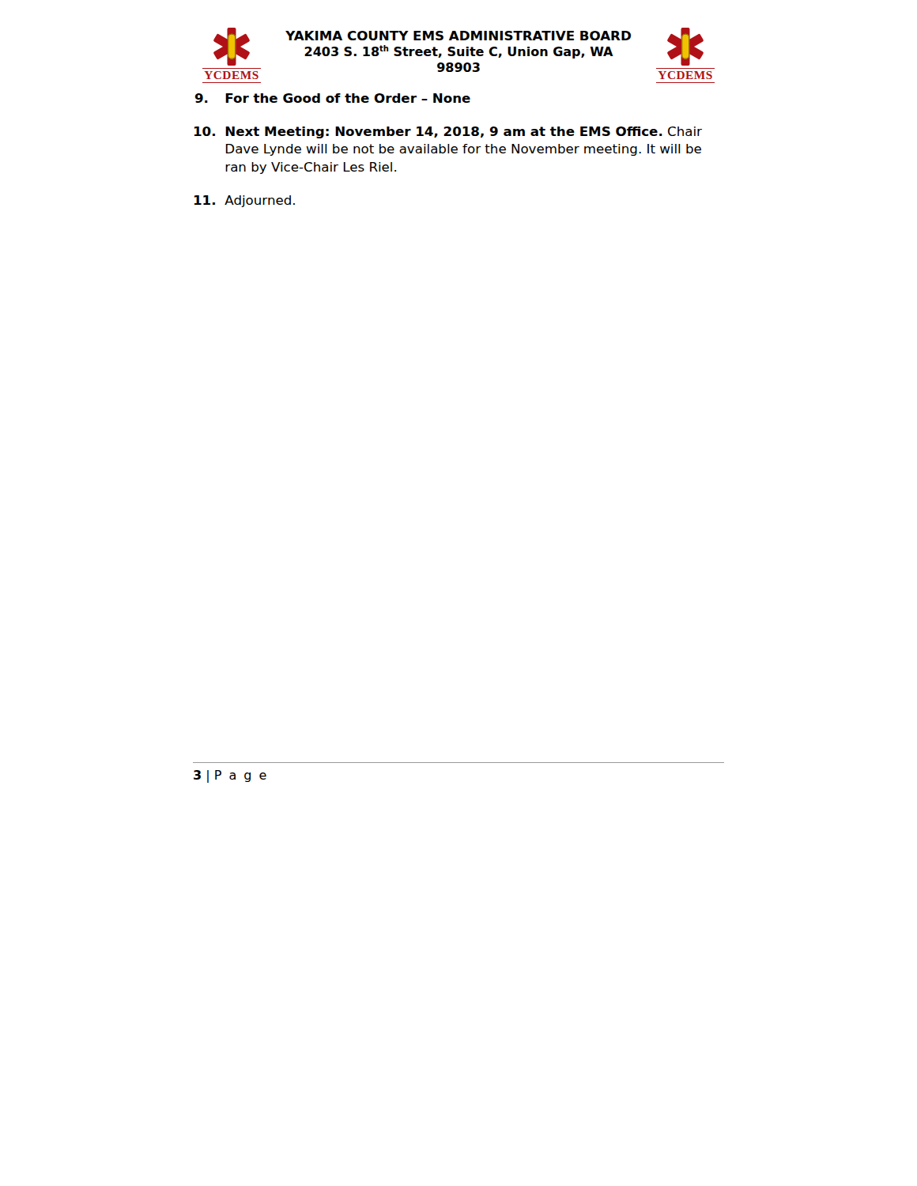YCDEMS
YCDEMS
YAKIMA COUNTY EMS ADMINISTRATIVE BOARD
2403 S. 18th Street, Suite C, Union Gap, WA 98903
9. For the Good of the Order – None
10. Next Meeting: November 14, 2018, 9 am at the EMS Office. Chair Dave Lynde will be not be available for the November meeting. It will be ran by Vice-Chair Les Riel.
11. Adjourned.
3 | P a g e